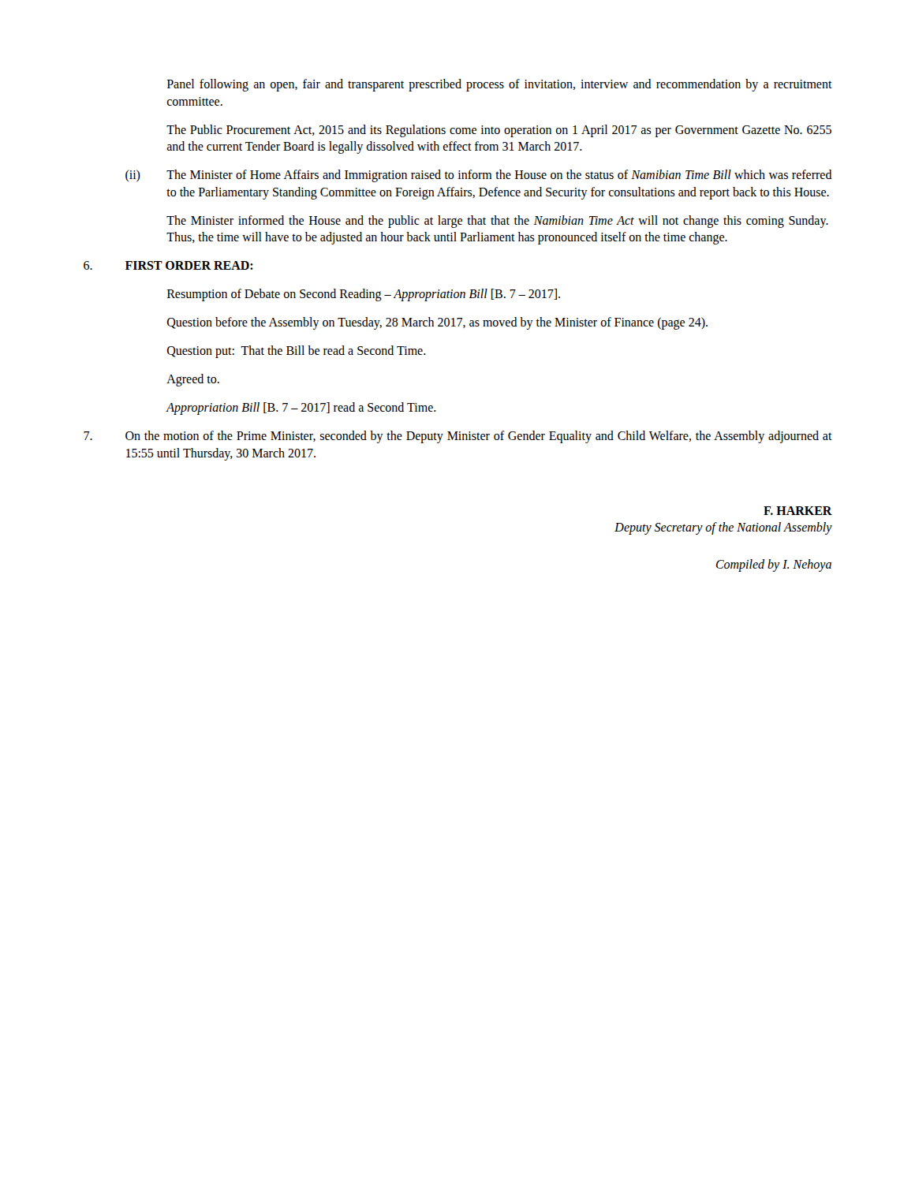Panel following an open, fair and transparent prescribed process of invitation, interview and recommendation by a recruitment committee.
The Public Procurement Act, 2015 and its Regulations come into operation on 1 April 2017 as per Government Gazette No. 6255 and the current Tender Board is legally dissolved with effect from 31 March 2017.
(ii)
The Minister of Home Affairs and Immigration raised to inform the House on the status of Namibian Time Bill which was referred to the Parliamentary Standing Committee on Foreign Affairs, Defence and Security for consultations and report back to this House.
The Minister informed the House and the public at large that that the Namibian Time Act will not change this coming Sunday. Thus, the time will have to be adjusted an hour back until Parliament has pronounced itself on the time change.
6.
FIRST ORDER READ:
Resumption of Debate on Second Reading – Appropriation Bill [B. 7 – 2017].
Question before the Assembly on Tuesday, 28 March 2017, as moved by the Minister of Finance (page 24).
Question put: That the Bill be read a Second Time.
Agreed to.
Appropriation Bill [B. 7 – 2017] read a Second Time.
7.
On the motion of the Prime Minister, seconded by the Deputy Minister of Gender Equality and Child Welfare, the Assembly adjourned at 15:55 until Thursday, 30 March 2017.
F. HARKER
Deputy Secretary of the National Assembly
Compiled by I. Nehoya